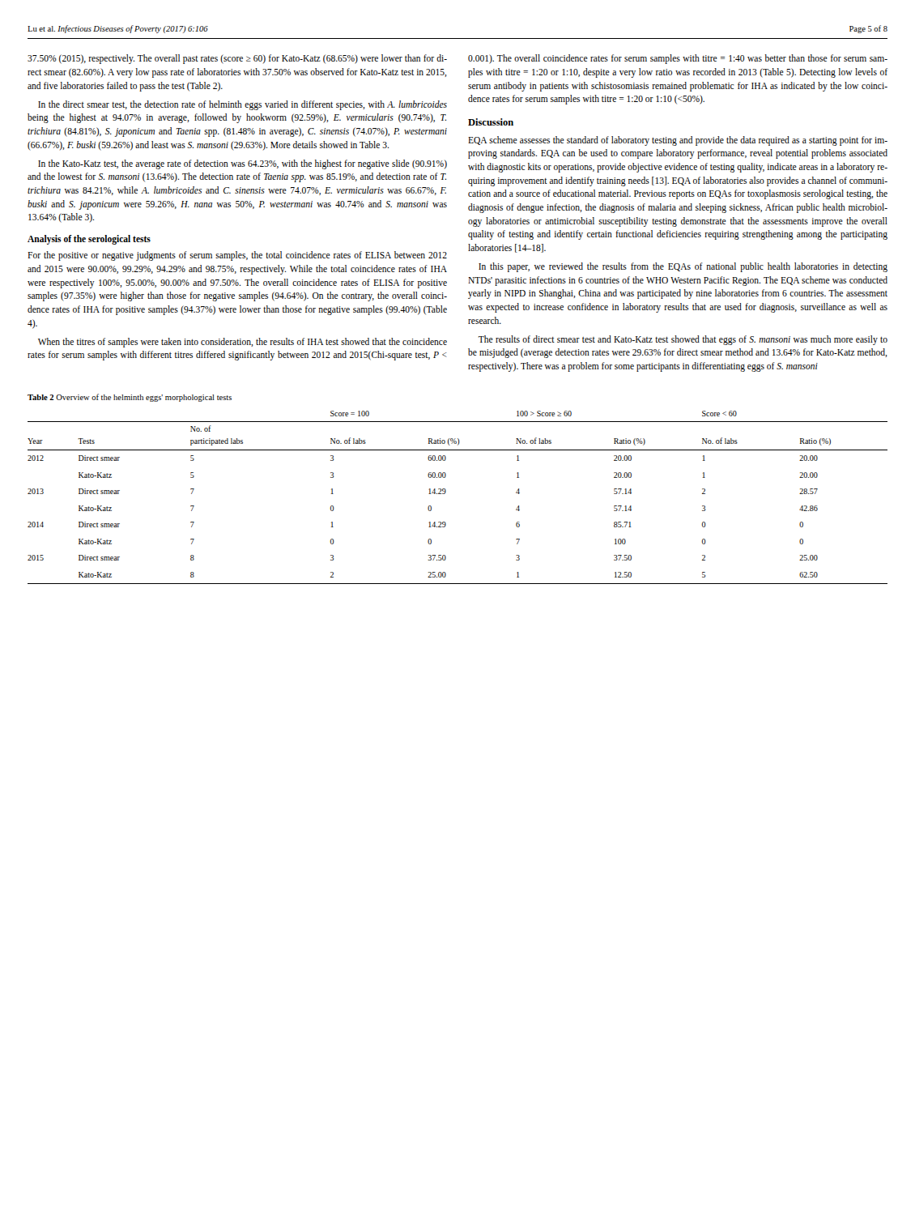Lu et al. Infectious Diseases of Poverty (2017) 6:106
Page 5 of 8
37.50% (2015), respectively. The overall past rates (score ≥ 60) for Kato-Katz (68.65%) were lower than for direct smear (82.60%). A very low pass rate of laboratories with 37.50% was observed for Kato-Katz test in 2015, and five laboratories failed to pass the test (Table 2).
In the direct smear test, the detection rate of helminth eggs varied in different species, with A. lumbricoides being the highest at 94.07% in average, followed by hookworm (92.59%), E. vermicularis (90.74%), T. trichiura (84.81%), S. japonicum and Taenia spp. (81.48% in average), C. sinensis (74.07%), P. westermani (66.67%), F. buski (59.26%) and least was S. mansoni (29.63%). More details showed in Table 3.
In the Kato-Katz test, the average rate of detection was 64.23%, with the highest for negative slide (90.91%) and the lowest for S. mansoni (13.64%). The detection rate of Taenia spp. was 85.19%, and detection rate of T. trichiura was 84.21%, while A. lumbricoides and C. sinensis were 74.07%, E. vermicularis was 66.67%, F. buski and S. japonicum were 59.26%, H. nana was 50%, P. westermani was 40.74% and S. mansoni was 13.64% (Table 3).
Analysis of the serological tests
For the positive or negative judgments of serum samples, the total coincidence rates of ELISA between 2012 and 2015 were 90.00%, 99.29%, 94.29% and 98.75%, respectively. While the total coincidence rates of IHA were respectively 100%, 95.00%, 90.00% and 97.50%. The overall coincidence rates of ELISA for positive samples (97.35%) were higher than those for negative samples (94.64%). On the contrary, the overall coincidence rates of IHA for positive samples (94.37%) were lower than those for negative samples (99.40%) (Table 4).
When the titres of samples were taken into consideration, the results of IHA test showed that the coincidence rates for serum samples with different titres differed significantly between 2012 and 2015(Chi-square test, P < 0.001). The overall coincidence rates for serum samples with titre = 1:40 was better than those for serum samples with titre = 1:20 or 1:10, despite a very low ratio was recorded in 2013 (Table 5). Detecting low levels of serum antibody in patients with schistosomiasis remained problematic for IHA as indicated by the low coincidence rates for serum samples with titre = 1:20 or 1:10 (<50%).
Discussion
EQA scheme assesses the standard of laboratory testing and provide the data required as a starting point for improving standards. EQA can be used to compare laboratory performance, reveal potential problems associated with diagnostic kits or operations, provide objective evidence of testing quality, indicate areas in a laboratory requiring improvement and identify training needs [13]. EQA of laboratories also provides a channel of communication and a source of educational material. Previous reports on EQAs for toxoplasmosis serological testing, the diagnosis of dengue infection, the diagnosis of malaria and sleeping sickness, African public health microbiology laboratories or antimicrobial susceptibility testing demonstrate that the assessments improve the overall quality of testing and identify certain functional deficiencies requiring strengthening among the participating laboratories [14–18].
In this paper, we reviewed the results from the EQAs of national public health laboratories in detecting NTDs' parasitic infections in 6 countries of the WHO Western Pacific Region. The EQA scheme was conducted yearly in NIPD in Shanghai, China and was participated by nine laboratories from 6 countries. The assessment was expected to increase confidence in laboratory results that are used for diagnosis, surveillance as well as research.
The results of direct smear test and Kato-Katz test showed that eggs of S. mansoni was much more easily to be misjudged (average detection rates were 29.63% for direct smear method and 13.64% for Kato-Katz method, respectively). There was a problem for some participants in differentiating eggs of S. mansoni
Table 2 Overview of the helminth eggs' morphological tests
| | | | Score = 100 | 100 > Score ≥ 60 | Score < 60 |
| --- | --- | --- | --- | --- | --- |
| Year | Tests | No. of participated labs | No. of labs | Ratio (%) | No. of labs | Ratio (%) | No. of labs | Ratio (%) |
| 2012 | Direct smear | 5 | 3 | 60.00 | 1 | 20.00 | 1 | 20.00 |
| | Kato-Katz | 5 | 3 | 60.00 | 1 | 20.00 | 1 | 20.00 |
| 2013 | Direct smear | 7 | 1 | 14.29 | 4 | 57.14 | 2 | 28.57 |
| | Kato-Katz | 7 | 0 | 0 | 4 | 57.14 | 3 | 42.86 |
| 2014 | Direct smear | 7 | 1 | 14.29 | 6 | 85.71 | 0 | 0 |
| | Kato-Katz | 7 | 0 | 0 | 7 | 100 | 0 | 0 |
| 2015 | Direct smear | 8 | 3 | 37.50 | 3 | 37.50 | 2 | 25.00 |
| | Kato-Katz | 8 | 2 | 25.00 | 1 | 12.50 | 5 | 62.50 |